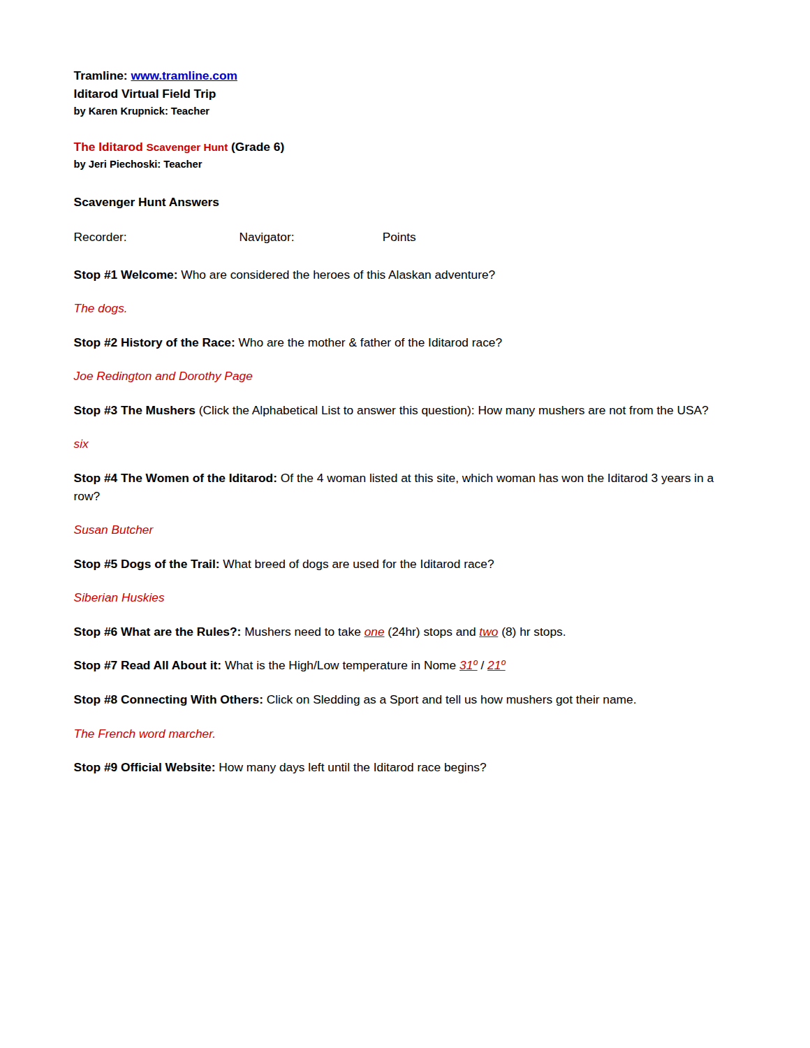Tramline: www.tramline.com
Iditarod Virtual Field Trip
by Karen Krupnick: Teacher
The Iditarod Scavenger Hunt (Grade 6)
by Jeri Piechoski: Teacher
Scavenger Hunt Answers
Recorder: Navigator: Points
Stop #1 Welcome: Who are considered the heroes of this Alaskan adventure?
The dogs.
Stop #2 History of the Race: Who are the mother & father of the Iditarod race?
Joe Redington and Dorothy Page
Stop #3 The Mushers (Click the Alphabetical List to answer this question): How many mushers are not from the USA?
six
Stop #4 The Women of the Iditarod: Of the 4 woman listed at this site, which woman has won the Iditarod 3 years in a row?
Susan Butcher
Stop #5 Dogs of the Trail: What breed of dogs are used for the Iditarod race?
Siberian Huskies
Stop #6 What are the Rules?: Mushers need to take one (24hr) stops and two (8) hr stops.
Stop #7 Read All About it: What is the High/Low temperature in Nome 31º / 21º
Stop #8 Connecting With Others: Click on Sledding as a Sport and tell us how mushers got their name.
The French word marcher.
Stop #9 Official Website: How many days left until the Iditarod race begins?